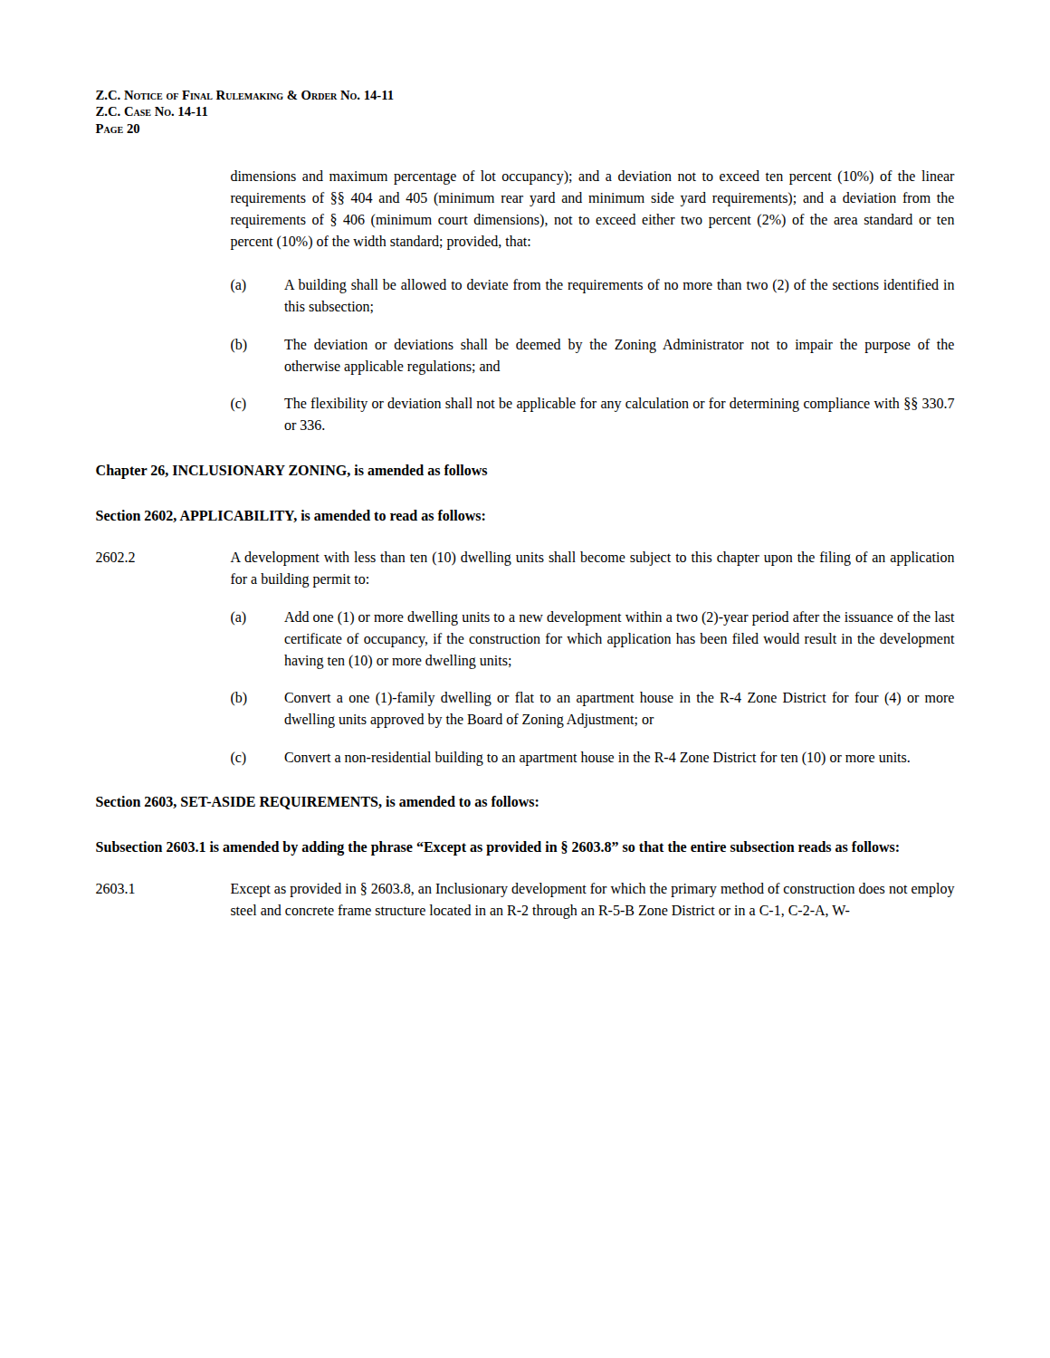Z.C. Notice of Final Rulemaking & Order No. 14-11
Z.C. Case No. 14-11
Page 20
dimensions and maximum percentage of lot occupancy); and a deviation not to exceed ten percent (10%) of the linear requirements of §§ 404 and 405 (minimum rear yard and minimum side yard requirements); and a deviation from the requirements of § 406 (minimum court dimensions), not to exceed either two percent (2%) of the area standard or ten percent (10%) of the width standard; provided, that:
(a)
A building shall be allowed to deviate from the requirements of no more than two (2) of the sections identified in this subsection;
(b)
The deviation or deviations shall be deemed by the Zoning Administrator not to impair the purpose of the otherwise applicable regulations; and
(c)
The flexibility or deviation shall not be applicable for any calculation or for determining compliance with §§ 330.7 or 336.
Chapter 26, INCLUSIONARY ZONING, is amended as follows
Section 2602, APPLICABILITY, is amended to read as follows:
2602.2
A development with less than ten (10) dwelling units shall become subject to this chapter upon the filing of an application for a building permit to:
(a)
Add one (1) or more dwelling units to a new development within a two (2)-year period after the issuance of the last certificate of occupancy, if the construction for which application has been filed would result in the development having ten (10) or more dwelling units;
(b)
Convert a one (1)-family dwelling or flat to an apartment house in the R-4 Zone District for four (4) or more dwelling units approved by the Board of Zoning Adjustment; or
(c)
Convert a non-residential building to an apartment house in the R-4 Zone District for ten (10) or more units.
Section 2603, SET-ASIDE REQUIREMENTS, is amended to as follows:
Subsection 2603.1 is amended by adding the phrase “Except as provided in § 2603.8” so that the entire subsection reads as follows:
2603.1
Except as provided in § 2603.8, an Inclusionary development for which the primary method of construction does not employ steel and concrete frame structure located in an R-2 through an R-5-B Zone District or in a C-1, C-2-A, W-